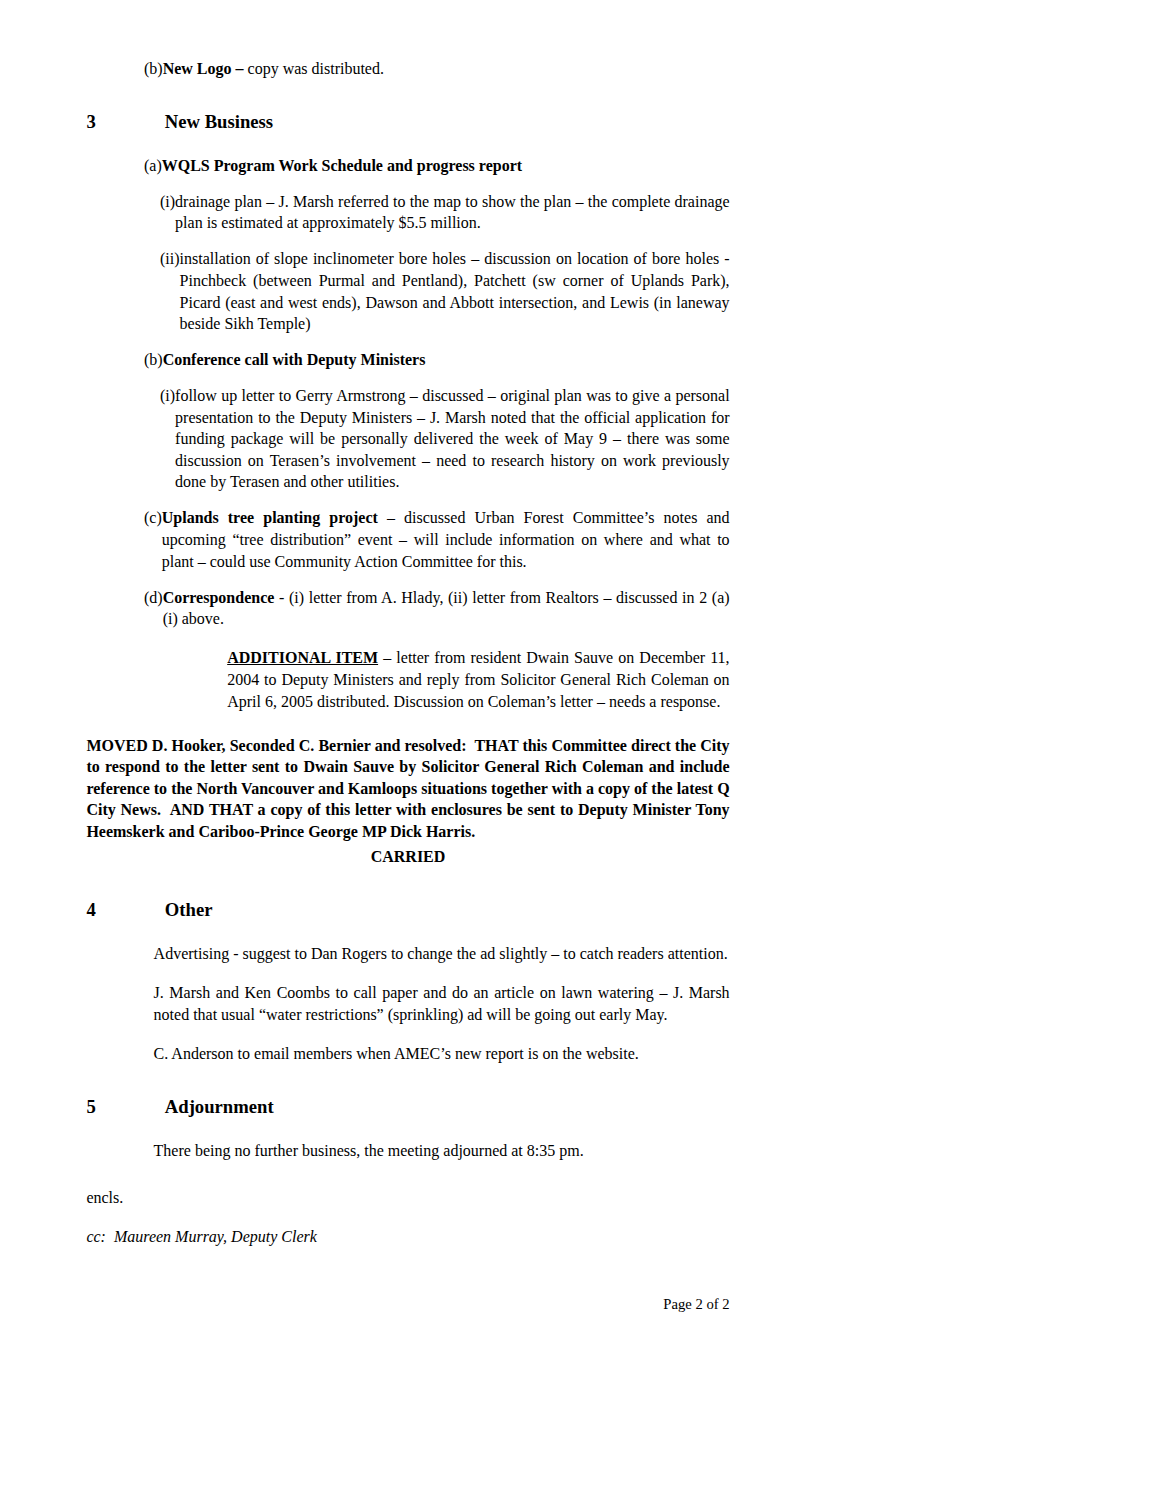(b)
New Logo – copy was distributed.
3 New Business
(a)
WQLS Program Work Schedule and progress report
(i)
drainage plan – J. Marsh referred to the map to show the plan – the complete drainage plan is estimated at approximately $5.5 million.
(ii)
installation of slope inclinometer bore holes – discussion on location of bore holes - Pinchbeck (between Purmal and Pentland), Patchett (sw corner of Uplands Park), Picard (east and west ends), Dawson and Abbott intersection, and Lewis (in laneway beside Sikh Temple)
(b)
Conference call with Deputy Ministers
(i)
follow up letter to Gerry Armstrong – discussed – original plan was to give a personal presentation to the Deputy Ministers – J. Marsh noted that the official application for funding package will be personally delivered the week of May 9 – there was some discussion on Terasen’s involvement – need to research history on work previously done by Terasen and other utilities.
(c)
Uplands tree planting project – discussed Urban Forest Committee’s notes and upcoming “tree distribution” event – will include information on where and what to plant – could use Community Action Committee for this.
(d)
Correspondence - (i) letter from A. Hlady, (ii) letter from Realtors – discussed in 2 (a) (i) above.
ADDITIONAL ITEM – letter from resident Dwain Sauve on December 11, 2004 to Deputy Ministers and reply from Solicitor General Rich Coleman on April 6, 2005 distributed. Discussion on Coleman’s letter – needs a response.
MOVED D. Hooker, Seconded C. Bernier and resolved: THAT this Committee direct the City to respond to the letter sent to Dwain Sauve by Solicitor General Rich Coleman and include reference to the North Vancouver and Kamloops situations together with a copy of the latest Q City News. AND THAT a copy of this letter with enclosures be sent to Deputy Minister Tony Heemskerk and Cariboo-Prince George MP Dick Harris.
CARRIED
4 Other
Advertising - suggest to Dan Rogers to change the ad slightly – to catch readers attention.
J. Marsh and Ken Coombs to call paper and do an article on lawn watering – J. Marsh noted that usual “water restrictions” (sprinkling) ad will be going out early May.
C. Anderson to email members when AMEC’s new report is on the website.
5 Adjournment
There being no further business, the meeting adjourned at 8:35 pm.
encls.
cc: Maureen Murray, Deputy Clerk
Page 2 of 2